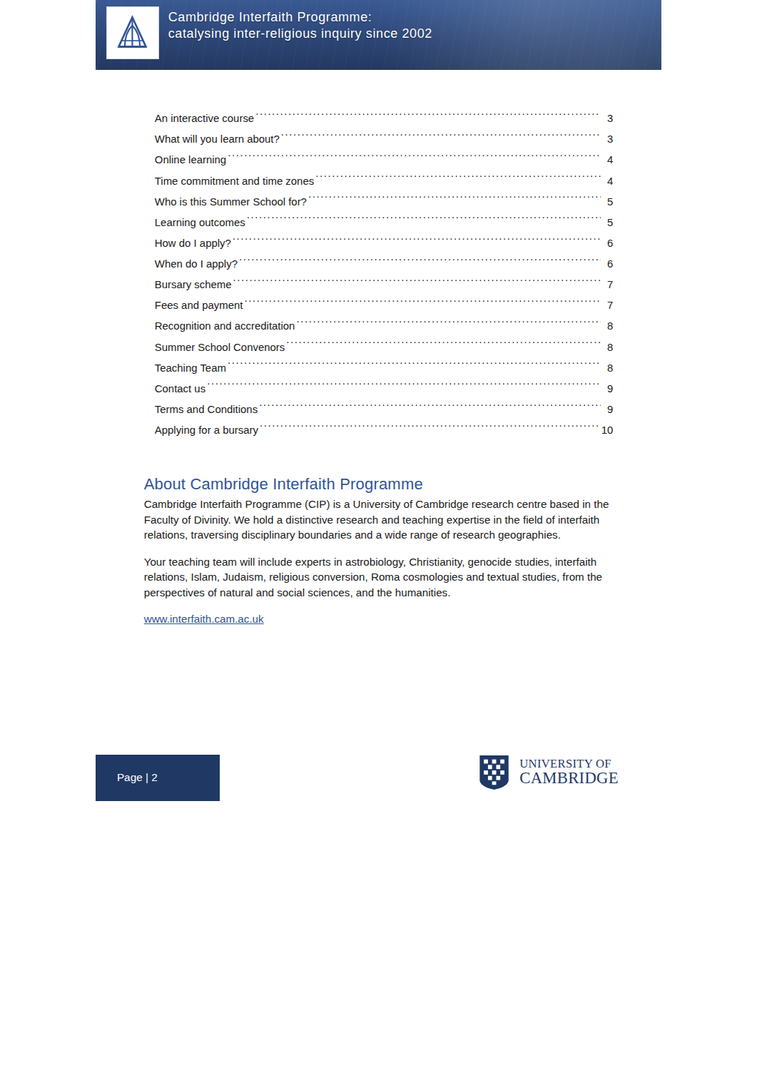Cambridge Interfaith Programme:
catalysing inter-religious inquiry since 2002
An interactive course 3
What will you learn about? 3
Online learning 4
Time commitment and time zones 4
Who is this Summer School for? 5
Learning outcomes 5
How do I apply? 6
When do I apply? 6
Bursary scheme 7
Fees and payment 7
Recognition and accreditation 8
Summer School Convenors 8
Teaching Team 8
Contact us 9
Terms and Conditions 9
Applying for a bursary 10
About Cambridge Interfaith Programme
Cambridge Interfaith Programme (CIP) is a University of Cambridge research centre based in the Faculty of Divinity. We hold a distinctive research and teaching expertise in the field of interfaith relations, traversing disciplinary boundaries and a wide range of research geographies.
Your teaching team will include experts in astrobiology, Christianity, genocide studies, interfaith relations, Islam, Judaism, religious conversion, Roma cosmologies and textual studies, from the perspectives of natural and social sciences, and the humanities.
www.interfaith.cam.ac.uk
Page | 2
UNIVERSITY OF CAMBRIDGE